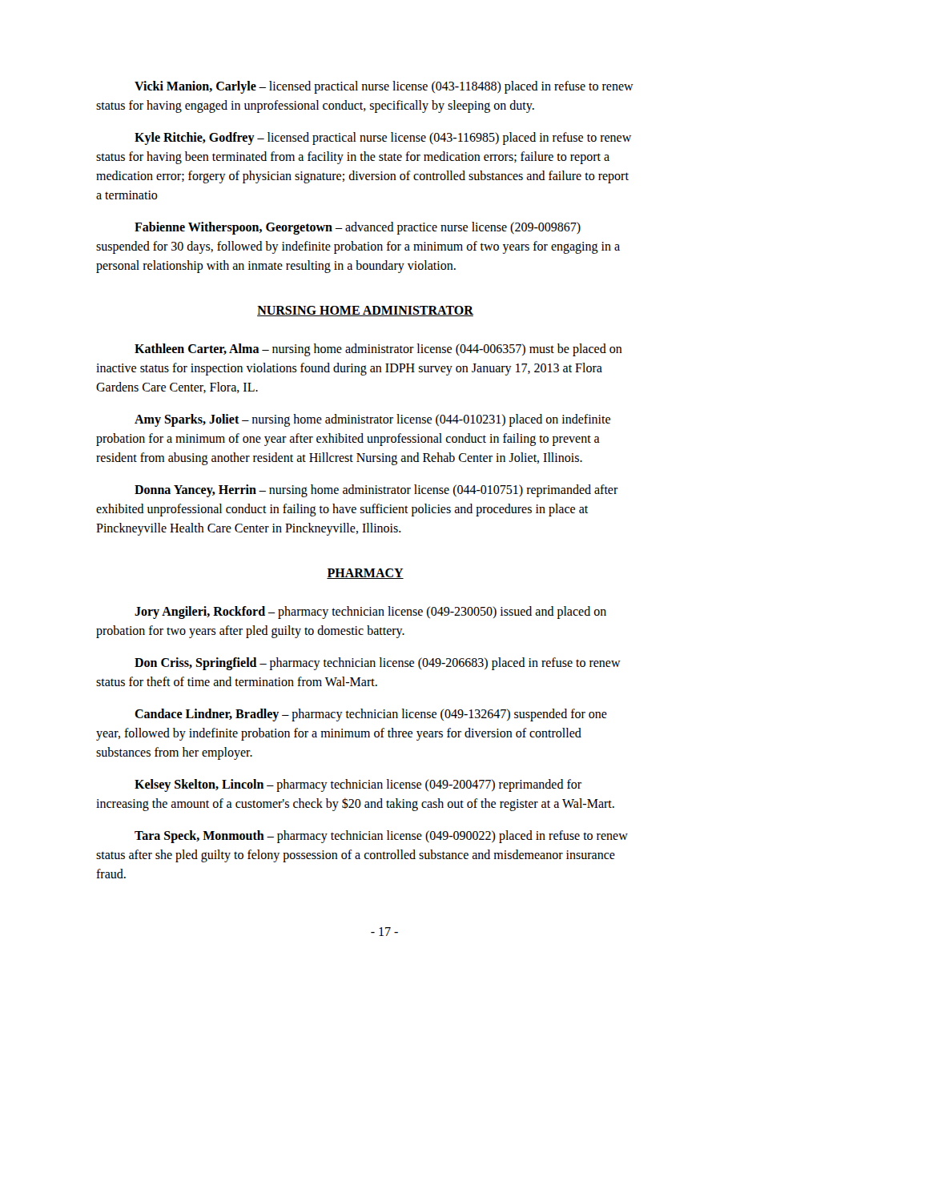Vicki Manion, Carlyle – licensed practical nurse license (043-118488) placed in refuse to renew status for having engaged in unprofessional conduct, specifically by sleeping on duty.
Kyle Ritchie, Godfrey – licensed practical nurse license (043-116985) placed in refuse to renew status for having been terminated from a facility in the state for medication errors; failure to report a medication error; forgery of physician signature; diversion of controlled substances and failure to report a terminatio
Fabienne Witherspoon, Georgetown – advanced practice nurse license (209-009867) suspended for 30 days, followed by indefinite probation for a minimum of two years for engaging in a personal relationship with an inmate resulting in a boundary violation.
NURSING HOME ADMINISTRATOR
Kathleen Carter, Alma – nursing home administrator license (044-006357) must be placed on inactive status for inspection violations found during an IDPH survey on January 17, 2013 at Flora Gardens Care Center, Flora, IL.
Amy Sparks, Joliet – nursing home administrator license (044-010231) placed on indefinite probation for a minimum of one year after exhibited unprofessional conduct in failing to prevent a resident from abusing another resident at Hillcrest Nursing and Rehab Center in Joliet, Illinois.
Donna Yancey, Herrin – nursing home administrator license (044-010751) reprimanded after exhibited unprofessional conduct in failing to have sufficient policies and procedures in place at Pinckneyville Health Care Center in Pinckneyville, Illinois.
PHARMACY
Jory Angileri, Rockford – pharmacy technician license (049-230050) issued and placed on probation for two years after pled guilty to domestic battery.
Don Criss, Springfield – pharmacy technician license (049-206683) placed in refuse to renew status for theft of time and termination from Wal-Mart.
Candace Lindner, Bradley – pharmacy technician license (049-132647) suspended for one year, followed by indefinite probation for a minimum of three years for diversion of controlled substances from her employer.
Kelsey Skelton, Lincoln – pharmacy technician license (049-200477) reprimanded for increasing the amount of a customer's check by $20 and taking cash out of the register at a Wal-Mart.
Tara Speck, Monmouth – pharmacy technician license (049-090022) placed in refuse to renew status after she pled guilty to felony possession of a controlled substance and misdemeanor insurance fraud.
- 17 -